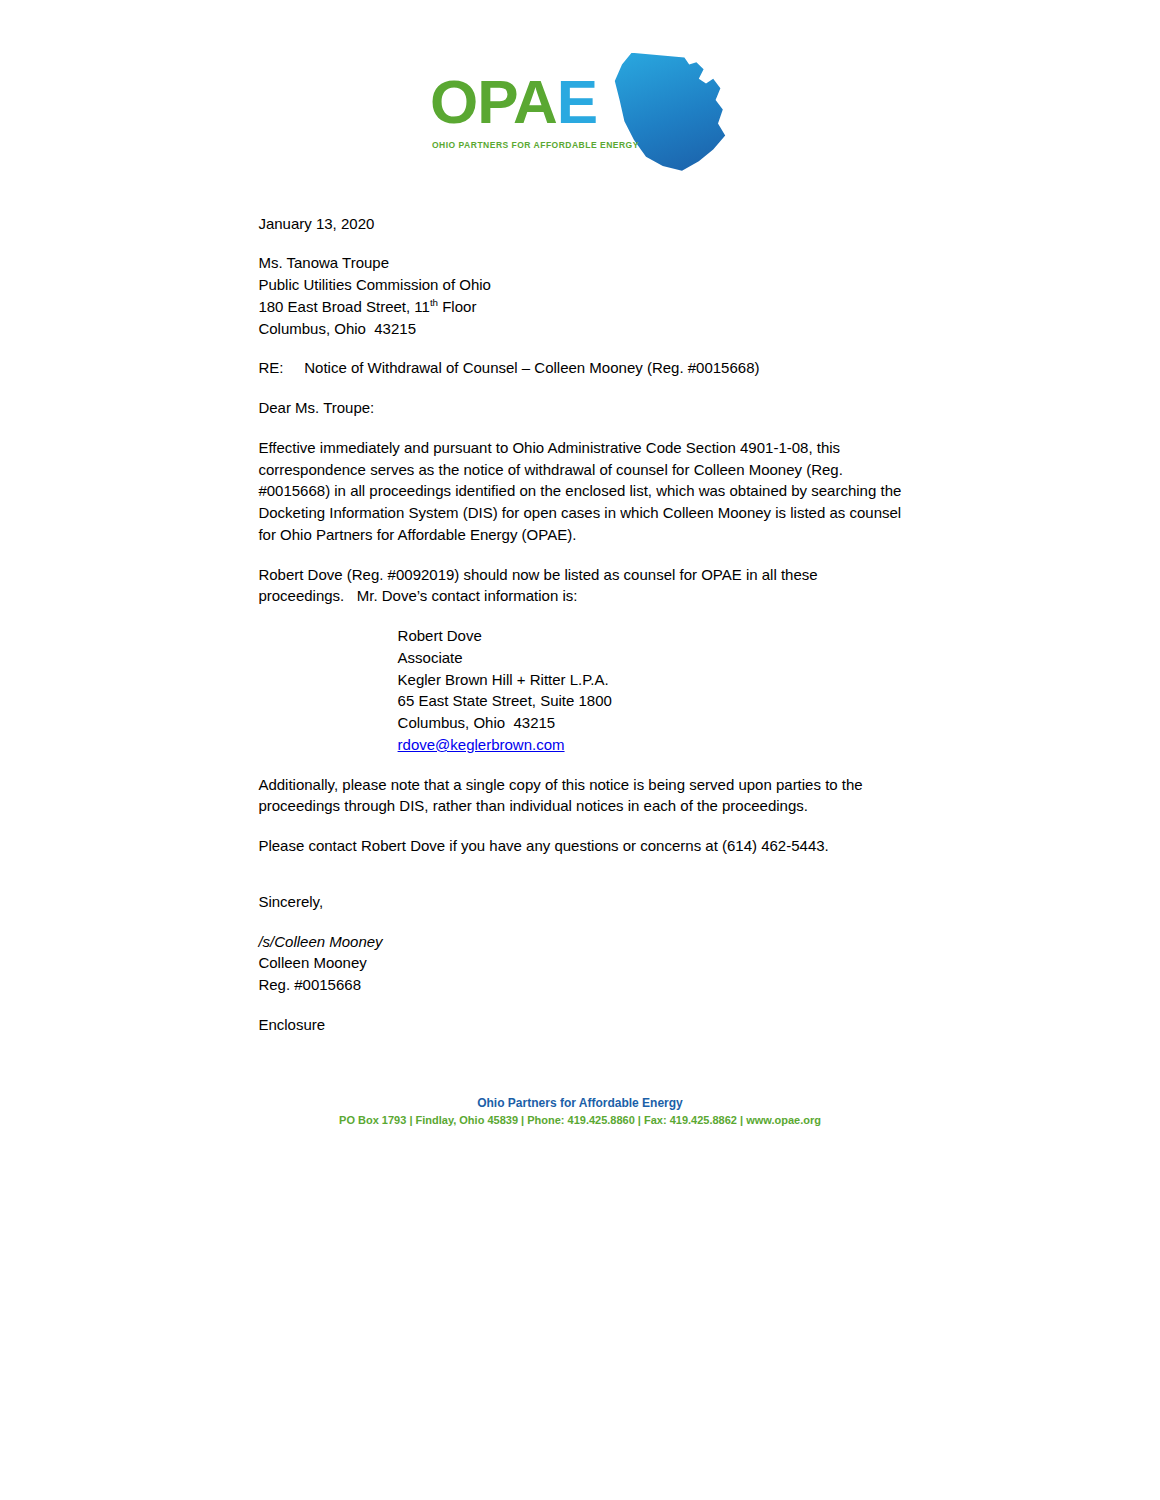OPAE
OHIO PARTNERS FOR AFFORDABLE ENERGY
January 13, 2020
Ms. Tanowa Troupe
Public Utilities Commission of Ohio
180 East Broad Street, 11th Floor
Columbus, Ohio 43215
RE: Notice of Withdrawal of Counsel – Colleen Mooney (Reg. #0015668)
Dear Ms. Troupe:
Effective immediately and pursuant to Ohio Administrative Code Section 4901-1-08, this correspondence serves as the notice of withdrawal of counsel for Colleen Mooney (Reg. #0015668) in all proceedings identified on the enclosed list, which was obtained by searching the Docketing Information System (DIS) for open cases in which Colleen Mooney is listed as counsel for Ohio Partners for Affordable Energy (OPAE).
Robert Dove (Reg. #0092019) should now be listed as counsel for OPAE in all these proceedings. Mr. Dove’s contact information is:
Robert Dove
Associate
Kegler Brown Hill + Ritter L.P.A.
65 East State Street, Suite 1800
Columbus, Ohio 43215
rdove@keglerbrown.com
Additionally, please note that a single copy of this notice is being served upon parties to the proceedings through DIS, rather than individual notices in each of the proceedings.
Please contact Robert Dove if you have any questions or concerns at (614) 462-5443.
Sincerely,
/s/Colleen Mooney
Colleen Mooney
Reg. #0015668
Enclosure
Ohio Partners for Affordable Energy
PO Box 1793 | Findlay, Ohio 45839 | Phone: 419.425.8860 | Fax: 419.425.8862 | www.opae.org